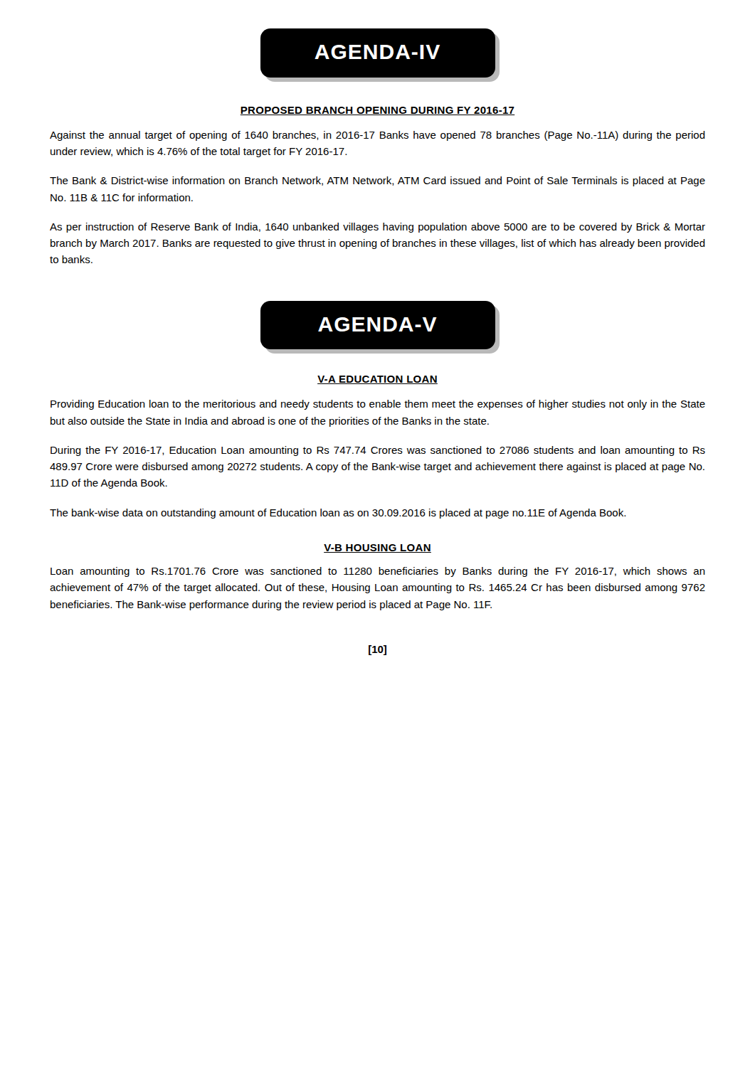AGENDA-IV
PROPOSED BRANCH OPENING DURING FY 2016-17
Against the annual target of opening of 1640 branches, in 2016-17 Banks have opened 78 branches (Page No.-11A) during the period under review, which is 4.76% of the total target for FY 2016-17.
The Bank & District-wise information on Branch Network, ATM Network, ATM Card issued and Point of Sale Terminals is placed at Page No. 11B & 11C for information.
As per instruction of Reserve Bank of India, 1640 unbanked villages having population above 5000 are to be covered by Brick & Mortar branch by March 2017. Banks are requested to give thrust in opening of branches in these villages, list of which has already been provided to banks.
AGENDA-V
V-A EDUCATION LOAN
Providing Education loan to the meritorious and needy students to enable them meet the expenses of higher studies not only in the State but also outside the State in India and abroad is one of the priorities of the Banks in the state.
During the FY 2016-17, Education Loan amounting to Rs 747.74 Crores was sanctioned to 27086 students and loan amounting to Rs 489.97 Crore were disbursed among 20272 students. A copy of the Bank-wise target and achievement there against is placed at page No. 11D of the Agenda Book.
The bank-wise data on outstanding amount of Education loan as on 30.09.2016 is placed at page no.11E of Agenda Book.
V-B HOUSING LOAN
Loan amounting to Rs.1701.76 Crore was sanctioned to 11280 beneficiaries by Banks during the FY 2016-17, which shows an achievement of 47% of the target allocated. Out of these, Housing Loan amounting to Rs. 1465.24 Cr has been disbursed among 9762 beneficiaries. The Bank-wise performance during the review period is placed at Page No. 11F.
[10]